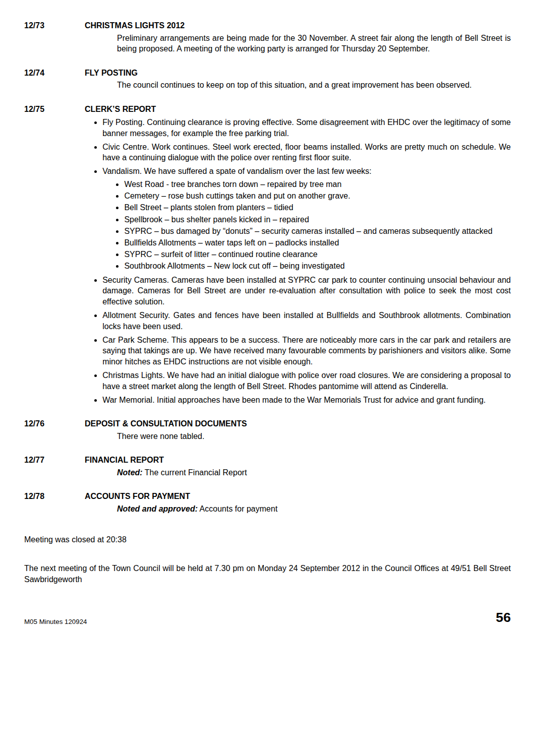12/73 Christmas Lights 2012
Preliminary arrangements are being made for the 30 November. A street fair along the length of Bell Street is being proposed. A meeting of the working party is arranged for Thursday 20 September.
12/74 Fly Posting
The council continues to keep on top of this situation, and a great improvement has been observed.
12/75 Clerk’s Report
Fly Posting. Continuing clearance is proving effective. Some disagreement with EHDC over the legitimacy of some banner messages, for example the free parking trial.
Civic Centre. Work continues. Steel work erected, floor beams installed. Works are pretty much on schedule. We have a continuing dialogue with the police over renting first floor suite.
Vandalism. We have suffered a spate of vandalism over the last few weeks:
West Road - tree branches torn down – repaired by tree man
Cemetery – rose bush cuttings taken and put on another grave.
Bell Street – plants stolen from planters – tidied
Spellbrook – bus shelter panels kicked in – repaired
SYPRC – bus damaged by “donuts” – security cameras installed – and cameras subsequently attacked
Bullfields Allotments – water taps left on – padlocks installed
SYPRC – surfeit of litter – continued routine clearance
Southbrook Allotments – New lock cut off – being investigated
Security Cameras. Cameras have been installed at SYPRC car park to counter continuing unsocial behaviour and damage. Cameras for Bell Street are under re-evaluation after consultation with police to seek the most cost effective solution.
Allotment Security. Gates and fences have been installed at Bullfields and Southbrook allotments. Combination locks have been used.
Car Park Scheme. This appears to be a success. There are noticeably more cars in the car park and retailers are saying that takings are up. We have received many favourable comments by parishioners and visitors alike. Some minor hitches as EHDC instructions are not visible enough.
Christmas Lights. We have had an initial dialogue with police over road closures. We are considering a proposal to have a street market along the length of Bell Street. Rhodes pantomime will attend as Cinderella.
War Memorial. Initial approaches have been made to the War Memorials Trust for advice and grant funding.
12/76 Deposit & Consultation Documents
There were none tabled.
12/77 Financial Report
Noted: The current Financial Report
12/78 Accounts for Payment
Noted and approved: Accounts for payment
Meeting was closed at 20:38
The next meeting of the Town Council will be held at 7.30 pm on Monday 24 September 2012 in the Council Offices at 49/51 Bell Street Sawbridgeworth
M05 Minutes 120924 56